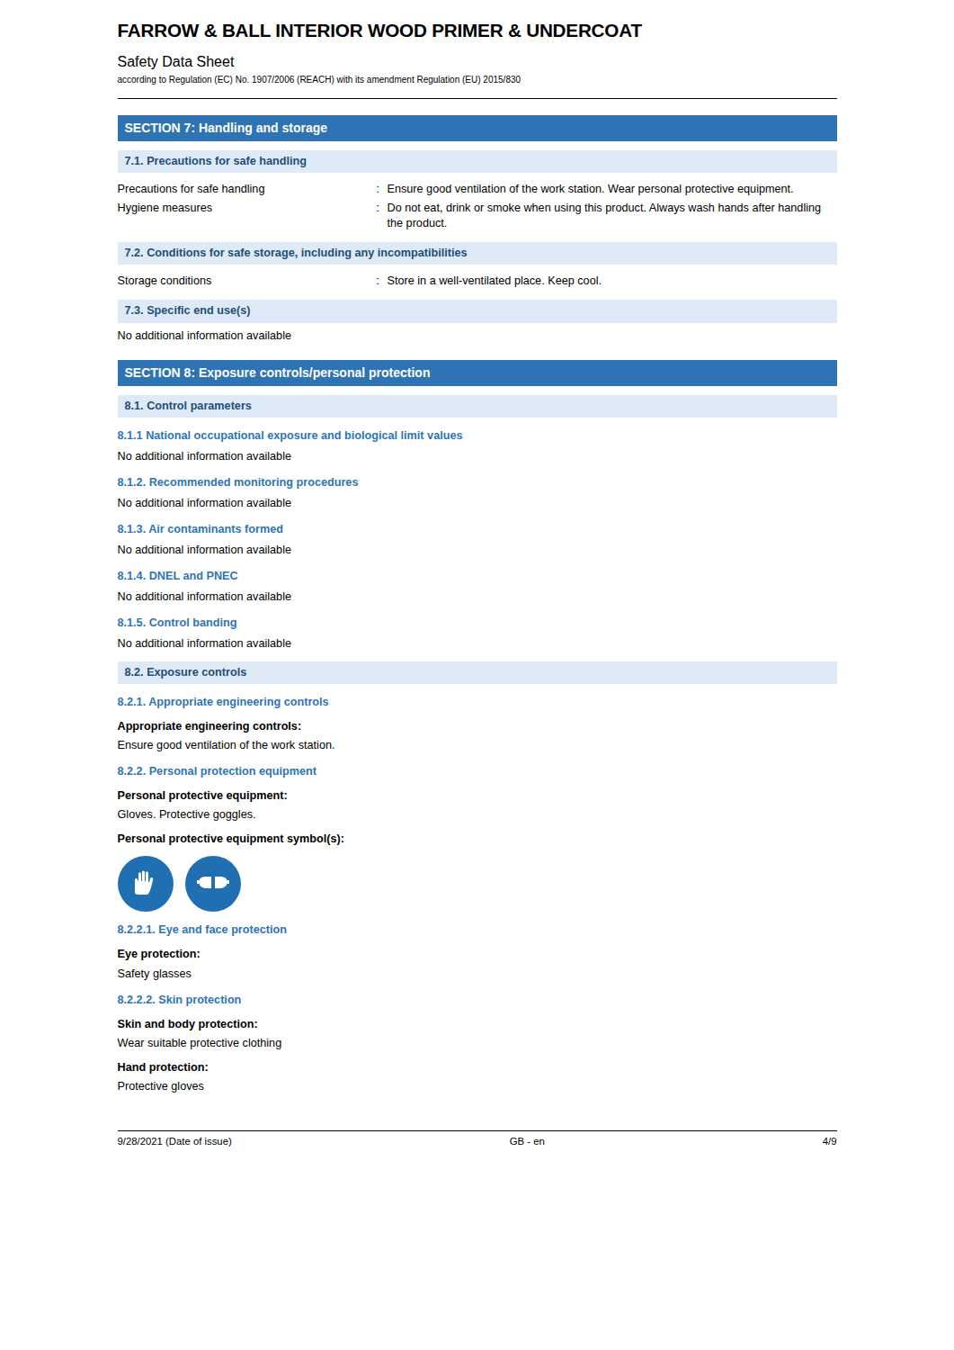FARROW & BALL INTERIOR WOOD PRIMER & UNDERCOAT
Safety Data Sheet
according to Regulation (EC) No. 1907/2006 (REACH) with its amendment Regulation (EU) 2015/830
SECTION 7: Handling and storage
7.1. Precautions for safe handling
| Precautions for safe handling | : | Ensure good ventilation of the work station. Wear personal protective equipment. |
| Hygiene measures | : | Do not eat, drink or smoke when using this product. Always wash hands after handling the product. |
7.2. Conditions for safe storage, including any incompatibilities
| Storage conditions | : | Store in a well-ventilated place. Keep cool. |
7.3. Specific end use(s)
No additional information available
SECTION 8: Exposure controls/personal protection
8.1. Control parameters
8.1.1 National occupational exposure and biological limit values
No additional information available
8.1.2. Recommended monitoring procedures
No additional information available
8.1.3. Air contaminants formed
No additional information available
8.1.4. DNEL and PNEC
No additional information available
8.1.5. Control banding
No additional information available
8.2. Exposure controls
8.2.1. Appropriate engineering controls
Appropriate engineering controls:
Ensure good ventilation of the work station.
8.2.2. Personal protection equipment
Personal protective equipment:
Gloves. Protective goggles.
Personal protective equipment symbol(s):
8.2.2.1. Eye and face protection
Eye protection:
Safety glasses
8.2.2.2. Skin protection
Skin and body protection:
Wear suitable protective clothing
Hand protection:
Protective gloves
9/28/2021 (Date of issue) GB - en 4/9